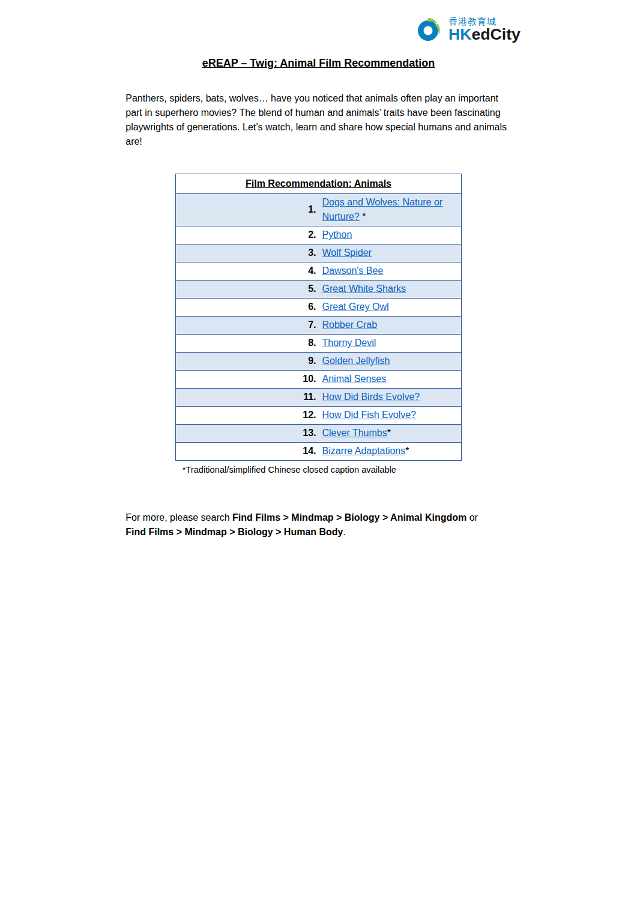香港教育城 HKedCity
eREAP – Twig: Animal Film Recommendation
Panthers, spiders, bats, wolves… have you noticed that animals often play an important part in superhero movies? The blend of human and animals’ traits have been fascinating playwrights of generations. Let’s watch, learn and share how special humans and animals are!
| Film Recommendation: Animals |
| --- |
| 1. | Dogs and Wolves: Nature or Nurture? * |
| 2. | Python |
| 3. | Wolf Spider |
| 4. | Dawson's Bee |
| 5. | Great White Sharks |
| 6. | Great Grey Owl |
| 7. | Robber Crab |
| 8. | Thorny Devil |
| 9. | Golden Jellyfish |
| 10. | Animal Senses |
| 11. | How Did Birds Evolve? |
| 12. | How Did Fish Evolve? |
| 13. | Clever Thumbs * |
| 14. | Bizarre Adaptations * |
*Traditional/simplified Chinese closed caption available
For more, please search Find Films > Mindmap > Biology > Animal Kingdom or
Find Films > Mindmap > Biology > Human Body.